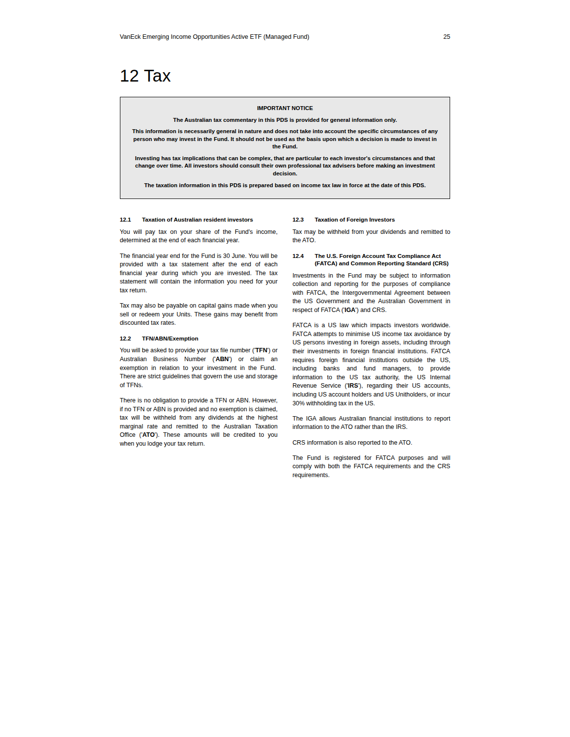VanEck Emerging Income Opportunities Active ETF (Managed Fund) 25
12 Tax
IMPORTANT NOTICE
The Australian tax commentary in this PDS is provided for general information only.
This information is necessarily general in nature and does not take into account the specific circumstances of any person who may invest in the Fund. It should not be used as the basis upon which a decision is made to invest in the Fund.
Investing has tax implications that can be complex, that are particular to each investor's circumstances and that change over time. All investors should consult their own professional tax advisers before making an investment decision.
The taxation information in this PDS is prepared based on income tax law in force at the date of this PDS.
12.1 Taxation of Australian resident investors
You will pay tax on your share of the Fund's income, determined at the end of each financial year.
The financial year end for the Fund is 30 June. You will be provided with a tax statement after the end of each financial year during which you are invested. The tax statement will contain the information you need for your tax return.
Tax may also be payable on capital gains made when you sell or redeem your Units. These gains may benefit from discounted tax rates.
12.2 TFN/ABN/Exemption
You will be asked to provide your tax file number ('TFN') or Australian Business Number ('ABN') or claim an exemption in relation to your investment in the Fund. There are strict guidelines that govern the use and storage of TFNs.
There is no obligation to provide a TFN or ABN. However, if no TFN or ABN is provided and no exemption is claimed, tax will be withheld from any dividends at the highest marginal rate and remitted to the Australian Taxation Office ('ATO'). These amounts will be credited to you when you lodge your tax return.
12.3 Taxation of Foreign Investors
Tax may be withheld from your dividends and remitted to the ATO.
12.4 The U.S. Foreign Account Tax Compliance Act (FATCA) and Common Reporting Standard (CRS)
Investments in the Fund may be subject to information collection and reporting for the purposes of compliance with FATCA, the Intergovernmental Agreement between the US Government and the Australian Government in respect of FATCA ('IGA') and CRS.
FATCA is a US law which impacts investors worldwide. FATCA attempts to minimise US income tax avoidance by US persons investing in foreign assets, including through their investments in foreign financial institutions. FATCA requires foreign financial institutions outside the US, including banks and fund managers, to provide information to the US tax authority, the US Internal Revenue Service ('IRS'), regarding their US accounts, including US account holders and US Unitholders, or incur 30% withholding tax in the US.
The IGA allows Australian financial institutions to report information to the ATO rather than the IRS.
CRS information is also reported to the ATO.
The Fund is registered for FATCA purposes and will comply with both the FATCA requirements and the CRS requirements.